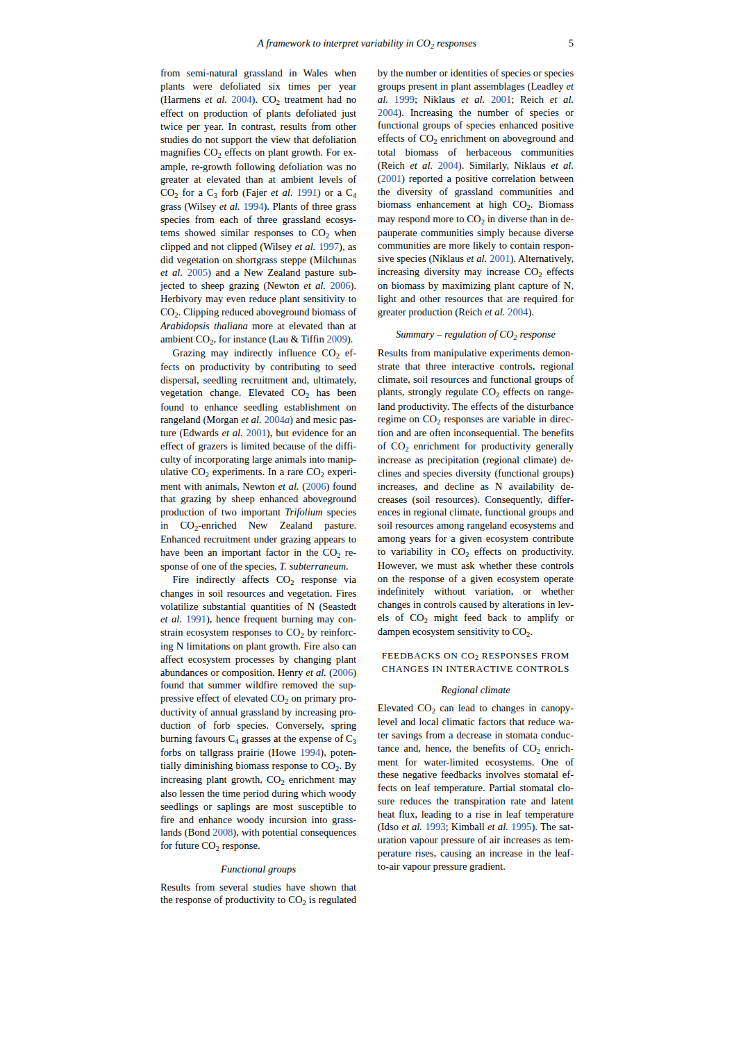A framework to interpret variability in CO2 responses 5
from semi-natural grassland in Wales when plants were defoliated six times per year (Harmens et al. 2004). CO2 treatment had no effect on production of plants defoliated just twice per year. In contrast, results from other studies do not support the view that defoliation magnifies CO2 effects on plant growth. For example, re-growth following defoliation was no greater at elevated than at ambient levels of CO2 for a C3 forb (Fajer et al. 1991) or a C4 grass (Wilsey et al. 1994). Plants of three grass species from each of three grassland ecosystems showed similar responses to CO2 when clipped and not clipped (Wilsey et al. 1997), as did vegetation on shortgrass steppe (Milchunas et al. 2005) and a New Zealand pasture subjected to sheep grazing (Newton et al. 2006). Herbivory may even reduce plant sensitivity to CO2. Clipping reduced aboveground biomass of Arabidopsis thaliana more at elevated than at ambient CO2, for instance (Lau & Tiffin 2009).
Grazing may indirectly influence CO2 effects on productivity by contributing to seed dispersal, seedling recruitment and, ultimately, vegetation change. Elevated CO2 has been found to enhance seedling establishment on rangeland (Morgan et al. 2004a) and mesic pasture (Edwards et al. 2001), but evidence for an effect of grazers is limited because of the difficulty of incorporating large animals into manipulative CO2 experiments. In a rare CO2 experiment with animals, Newton et al. (2006) found that grazing by sheep enhanced aboveground production of two important Trifolium species in CO2-enriched New Zealand pasture. Enhanced recruitment under grazing appears to have been an important factor in the CO2 response of one of the species, T. subterraneum.
Fire indirectly affects CO2 response via changes in soil resources and vegetation. Fires volatilize substantial quantities of N (Seastedt et al. 1991), hence frequent burning may constrain ecosystem responses to CO2 by reinforcing N limitations on plant growth. Fire also can affect ecosystem processes by changing plant abundances or composition. Henry et al. (2006) found that summer wildfire removed the suppressive effect of elevated CO2 on primary productivity of annual grassland by increasing production of forb species. Conversely, spring burning favours C4 grasses at the expense of C3 forbs on tallgrass prairie (Howe 1994), potentially diminishing biomass response to CO2. By increasing plant growth, CO2 enrichment may also lessen the time period during which woody seedlings or saplings are most susceptible to fire and enhance woody incursion into grasslands (Bond 2008), with potential consequences for future CO2 response.
Functional groups
Results from several studies have shown that the response of productivity to CO2 is regulated by the number or identities of species or species groups present in plant assemblages (Leadley et al. 1999; Niklaus et al. 2001; Reich et al. 2004). Increasing the number of species or functional groups of species enhanced positive effects of CO2 enrichment on aboveground and total biomass of herbaceous communities (Reich et al. 2004). Similarly, Niklaus et al. (2001) reported a positive correlation between the diversity of grassland communities and biomass enhancement at high CO2. Biomass may respond more to CO2 in diverse than in depauperate communities simply because diverse communities are more likely to contain responsive species (Niklaus et al. 2001). Alternatively, increasing diversity may increase CO2 effects on biomass by maximizing plant capture of N, light and other resources that are required for greater production (Reich et al. 2004).
Summary – regulation of CO2 response
Results from manipulative experiments demonstrate that three interactive controls, regional climate, soil resources and functional groups of plants, strongly regulate CO2 effects on rangeland productivity. The effects of the disturbance regime on CO2 responses are variable in direction and are often inconsequential. The benefits of CO2 enrichment for productivity generally increase as precipitation (regional climate) declines and species diversity (functional groups) increases, and decline as N availability decreases (soil resources). Consequently, differences in regional climate, functional groups and soil resources among rangeland ecosystems and among years for a given ecosystem contribute to variability in CO2 effects on productivity. However, we must ask whether these controls on the response of a given ecosystem operate indefinitely without variation, or whether changes in controls caused by alterations in levels of CO2 might feed back to amplify or dampen ecosystem sensitivity to CO2.
Feedbacks on CO2 responses from changes in interactive controls
Regional climate
Elevated CO2 can lead to changes in canopy-level and local climatic factors that reduce water savings from a decrease in stomata conductance and, hence, the benefits of CO2 enrichment for water-limited ecosystems. One of these negative feedbacks involves stomatal effects on leaf temperature. Partial stomatal closure reduces the transpiration rate and latent heat flux, leading to a rise in leaf temperature (Idso et al. 1993; Kimball et al. 1995). The saturation vapour pressure of air increases as temperature rises, causing an increase in the leaf-to-air vapour pressure gradient.